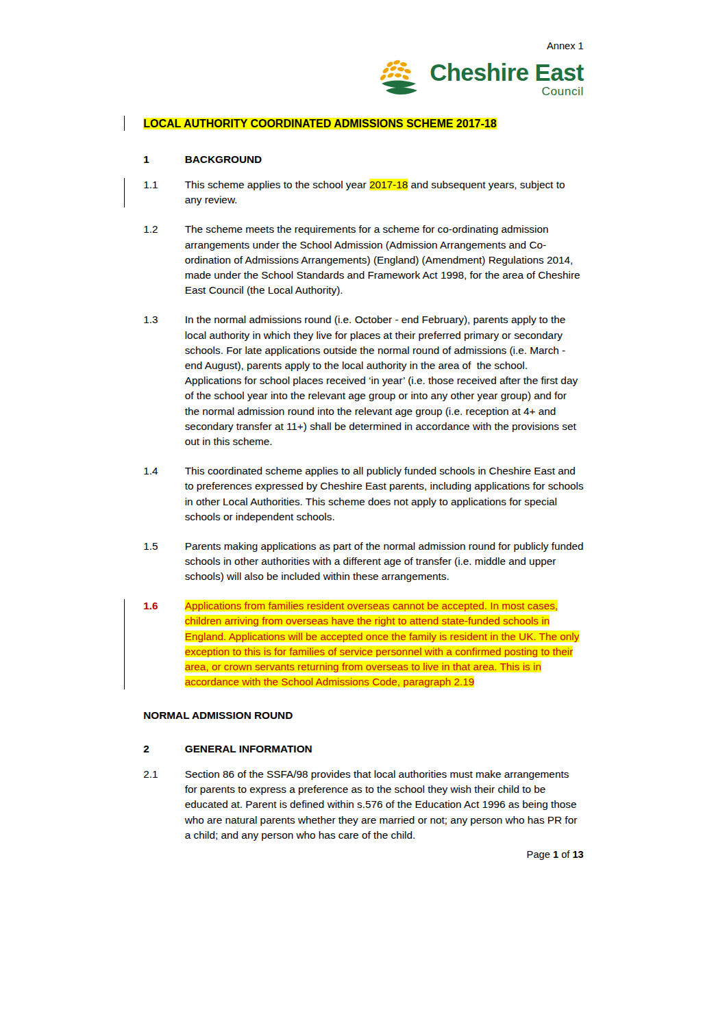Annex 1
Cheshire East
Council
LOCAL AUTHORITY COORDINATED ADMISSIONS SCHEME 2017-18
1 BACKGROUND
1.1 This scheme applies to the school year 2017-18 and subsequent years, subject to any review.
1.2 The scheme meets the requirements for a scheme for co-ordinating admission arrangements under the School Admission (Admission Arrangements and Co-ordination of Admissions Arrangements) (England) (Amendment) Regulations 2014, made under the School Standards and Framework Act 1998, for the area of Cheshire East Council (the Local Authority).
1.3 In the normal admissions round (i.e. October - end February), parents apply to the local authority in which they live for places at their preferred primary or secondary schools. For late applications outside the normal round of admissions (i.e. March - end August), parents apply to the local authority in the area of the school. Applications for school places received ‘in year’ (i.e. those received after the first day of the school year into the relevant age group or into any other year group) and for the normal admission round into the relevant age group (i.e. reception at 4+ and secondary transfer at 11+) shall be determined in accordance with the provisions set out in this scheme.
1.4 This coordinated scheme applies to all publicly funded schools in Cheshire East and to preferences expressed by Cheshire East parents, including applications for schools in other Local Authorities. This scheme does not apply to applications for special schools or independent schools.
1.5 Parents making applications as part of the normal admission round for publicly funded schools in other authorities with a different age of transfer (i.e. middle and upper schools) will also be included within these arrangements.
1.6 Applications from families resident overseas cannot be accepted. In most cases, children arriving from overseas have the right to attend state-funded schools in England. Applications will be accepted once the family is resident in the UK. The only exception to this is for families of service personnel with a confirmed posting to their area, or crown servants returning from overseas to live in that area. This is in accordance with the School Admissions Code, paragraph 2.19
NORMAL ADMISSION ROUND
2 GENERAL INFORMATION
2.1 Section 86 of the SSFA/98 provides that local authorities must make arrangements for parents to express a preference as to the school they wish their child to be educated at. Parent is defined within s.576 of the Education Act 1996 as being those who are natural parents whether they are married or not; any person who has PR for a child; and any person who has care of the child.
Page 1 of 13